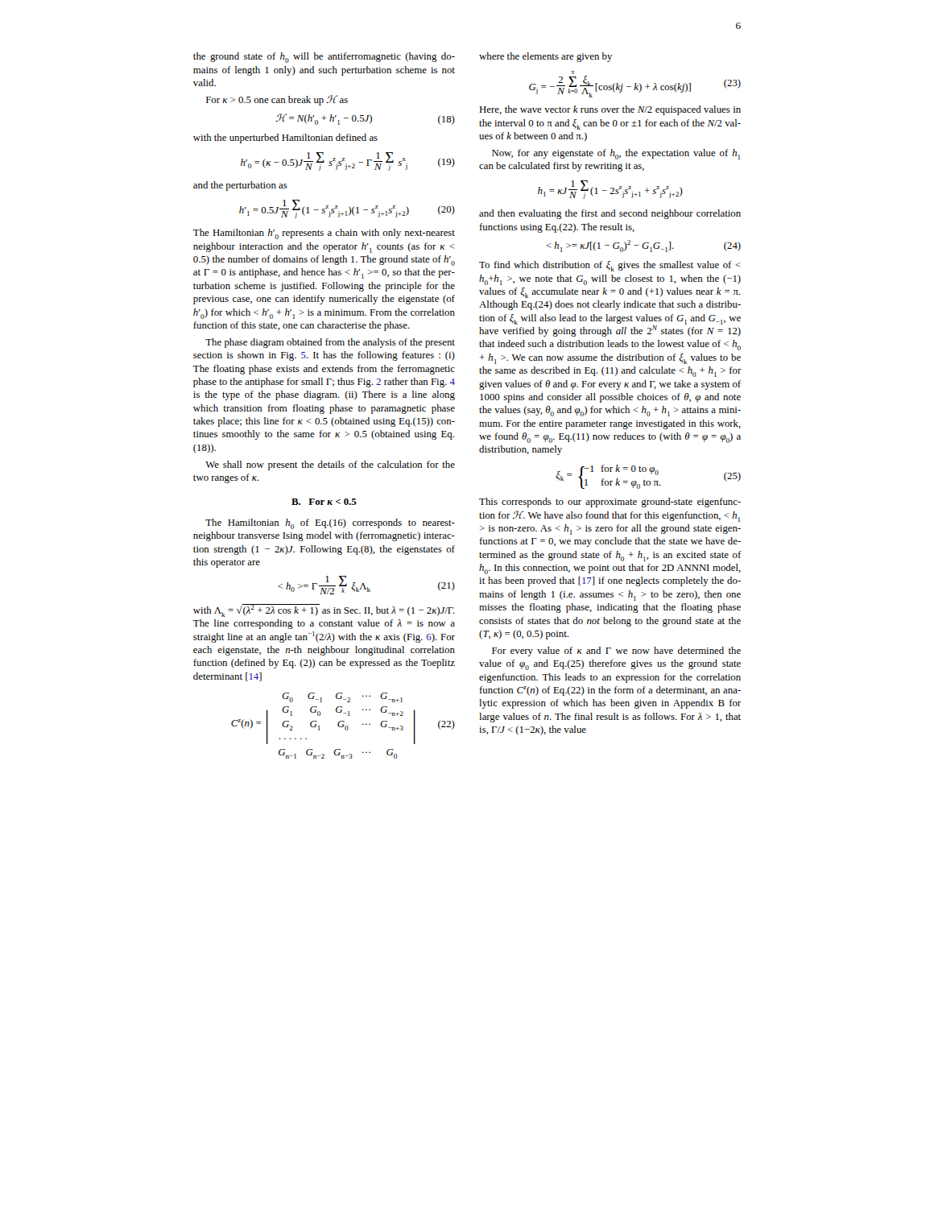6
the ground state of h0 will be antiferromagnetic (having domains of length 1 only) and such perturbation scheme is not valid.
For κ > 0.5 one can break up ℋ as
ℋ = N(h′0 + h′1 − 0.5J) (18)
with the unperturbed Hamiltonian defined as
h′0 = (κ − 0.5)J 1 N Σj szjszj+2 − Γ1 N Σj sxj (19)
and the perturbation as
h′1 = 0.5J 1 N Σj(1 − szjszj+1)(1 − szj+1szj+2) (20)
The Hamiltonian h′0 represents a chain with only next-nearest neighbour interaction and the operator h′1 counts (as for κ < 0.5) the number of domains of length 1. The ground state of h′0 at Γ = 0 is antiphase, and hence has < h′1 >= 0, so that the perturbation scheme is justified. Following the principle for the previous case, one can identify numerically the eigenstate (of h′0) for which < h′0 + h′1 > is a minimum. From the correlation function of this state, one can characterise the phase.
The phase diagram obtained from the analysis of the present section is shown in Fig. 5. It has the following features : (i) The floating phase exists and extends from the ferromagnetic phase to the antiphase for small Γ; thus Fig. 2 rather than Fig. 4 is the type of the phase diagram. (ii) There is a line along which transition from floating phase to paramagnetic phase takes place; this line for κ < 0.5 (obtained using Eq.(15)) continues smoothly to the same for κ > 0.5 (obtained using Eq.(18)).
We shall now present the details of the calculation for the two ranges of κ.
B. For κ < 0.5
The Hamiltonian h0 of Eq.(16) corresponds to nearest-neighbour transverse Ising model with (ferromagnetic) interaction strength (1 − 2κ)J. Following Eq.(8), the eigenstates of this operator are
< h0 >= Γ1 N/2 Σk ξkΛk (21)
with Λk = √(λ2 + 2λ cos k + 1) as in Sec. II, but λ = (1 − 2κ)J/Γ. The line corresponding to a constant value of λ = is now a straight line at an angle tan−1(2/λ) with the κ axis (Fig. 6). For each eigenstate, the n-th neighbour longitudinal correlation function (defined by Eq. (2)) can be expressed as the Toeplitz determinant [14]
Cz(n) = |
| G 0 | G −1 | G −2 | ··· | G −n+1 |
| G 1 | G 0 | G −1 | ··· | G −n+2 |
| G 2 | G 1 | G 0 | ··· | G −n+3 |
| ······ |
| G n−1 | G n−2 | G n−3 | ··· | G 0 |
| (22)
where the elements are given by
Gj = −2 N πΣk=0 ξk Λk[cos(kj − k) + λ cos(kj)] (23)
Here, the wave vector k runs over the N/2 equispaced values in the interval 0 to π and ξk can be 0 or ±1 for each of the N/2 values of k between 0 and π.)
Now, for any eigenstate of h0, the expectation value of h1 can be calculated first by rewriting it as,
h1 = κJ 1 N Σj(1 − 2szjszj+1 + szjszj+2)
and then evaluating the first and second neighbour correlation functions using Eq.(22). The result is,
< h1 >= κJ[(1 − G0)2 − G1G−1]. (24)
To find which distribution of ξk gives the smallest value of < h0+h1 >, we note that G0 will be closest to 1, when the (−1) values of ξk accumulate near k = 0 and (+1) values near k = π. Although Eq.(24) does not clearly indicate that such a distribution of ξk will also lead to the largest values of G1 and G−1, we have verified by going through all the 2N states (for N = 12) that indeed such a distribution leads to the lowest value of < h0 + h1 >. We can now assume the distribution of ξk values to be the same as described in Eq. (11) and calculate < h0 + h1 > for given values of θ and φ. For every κ and Γ, we take a system of 1000 spins and consider all possible choices of θ, φ and note the values (say, θ0 and φ0) for which < h0 + h1 > attains a minimum. For the entire parameter range investigated in this work, we found θ0 = φ0. Eq.(11) now reduces to (with θ = φ = φ0) a distribution, namely
ξk = {
| −1 | for k = 0 to φ 0 |
| 1 | for k = φ 0 to π. |
(25)
This corresponds to our approximate ground-state eigenfunction for ℋ. We have also found that for this eigenfunction, < h1 > is non-zero. As < h1 > is zero for all the ground state eigenfunctions at Γ = 0, we may conclude that the state we have determined as the ground state of h0 + h1, is an excited state of h0. In this connection, we point out that for 2D ANNNI model, it has been proved that [17] if one neglects completely the domains of length 1 (i.e. assumes < h1 > to be zero), then one misses the floating phase, indicating that the floating phase consists of states that do not belong to the ground state at the (T, κ) = (0, 0.5) point.
For every value of κ and Γ we now have determined the value of φ0 and Eq.(25) therefore gives us the ground state eigenfunction. This leads to an expression for the correlation function Cz(n) of Eq.(22) in the form of a determinant, an analytic expression of which has been given in Appendix B for large values of n. The final result is as follows. For λ > 1, that is, Γ/J < (1−2κ), the value